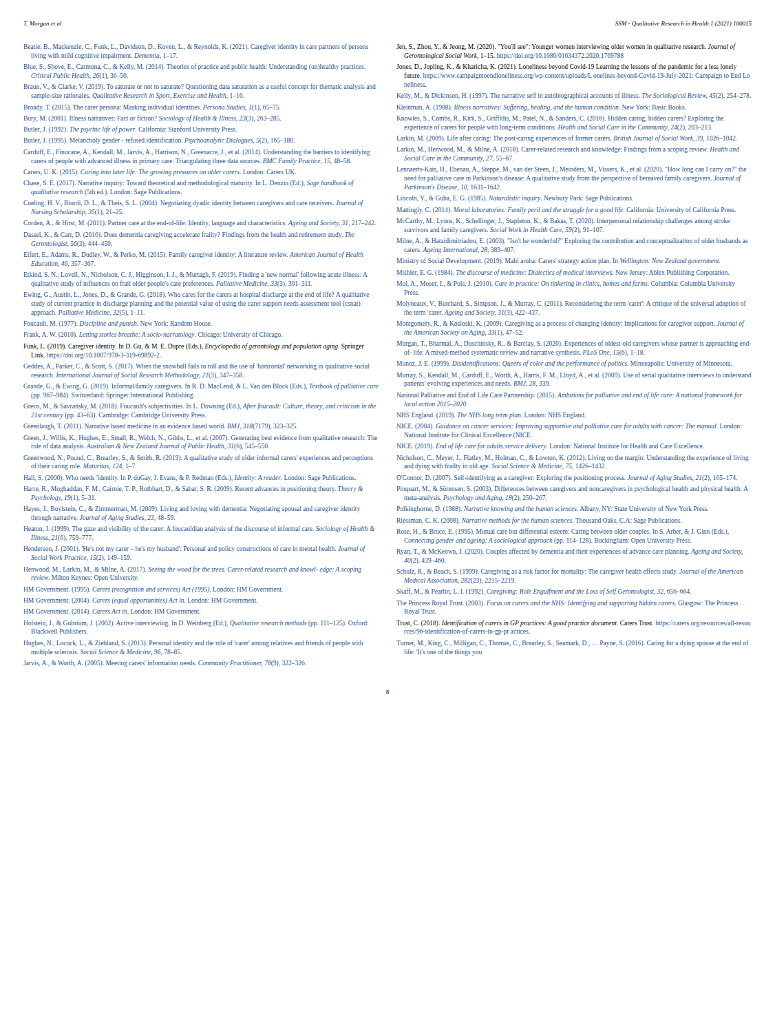T. Morgan et al.
SSM - Qualitative Research in Health 1 (2021) 100015
Beatie, B., Mackenzie, C., Funk, L., Davidson, D., Koven, L., & Reynolds, K. (2021). Caregiver identity in care partners of persons living with mild cognitive impairment. Dementia, 1–17.
Blue, S., Shove, E., Carmona, C., & Kelly, M. (2014). Theories of practice and public health: Understanding (un)healthy practices. Critical Public Health, 26(1), 36–50.
Braun, V., & Clarke, V. (2019). To saturate or not to saturate? Questioning data saturation as a useful concept for thematic analysis and sample-size rationales. Qualitative Research in Sport, Exercise and Health, 1–16.
Broady, T. (2015). The carer persona: Masking individual identities. Persona Studies, 1(1), 65–75.
Bury, M. (2001). Illness narratives: Fact or fiction? Sociology of Health & Illness, 23(3), 263–285.
Butler, J. (1992). The psychic life of power. California: Stanford University Press.
Butler, J. (1995). Melancholy gender - refused identification. Psychoanalytic Dialogues, 5(2), 165–180.
Carduff, E., Finucane, A., Kendall, M., Jarvis, A., Harrison, N., Greenacre, J., et al. (2014). Understanding the barriers to identifying carers of people with advanced illness in primary care: Triangulating three data sources. BMC Family Practice, 15, 48–58.
Carers, U. K. (2015). Caring into later life: The growing pressures on older carers. London: Carers UK.
Chase, S. E. (2017). Narrative inquiry: Toward theoretical and methodological maturity. In L. Denzin (Ed.), Sage handbook of qualitative research (5th ed.). London: Sage Publications.
Coeling, H. V., Biordi, D. L., & Theis, S. L. (2004). Negotiating dyadic identity between caregivers and care receivers. Journal of Nursing Scholarship, 35(1), 21–25.
Corden, A., & Hirst, M. (2011). Partner care at the end-of-life: Identity, language and characteristics. Ageing and Society, 31, 217–242.
Dassel, K., & Carr, D. (2016). Does dementia caregiving accelerate frailty? Findings from the health and retirement study. The Gerontologist, 56(3), 444–450.
Eifert, E., Adams, R., Dudley, W., & Perko, M. (2015). Family caregiver identity: A literature review. American Journal of Health Education, 46, 357–367.
Etkind, S. N., Lovell, N., Nicholson, C. J., Higginson, I. J., & Murtagh, F. (2019). Finding a 'new normal' following acute illness: A qualitative study of influences on frail older people's care preferences. Palliative Medicine, 33(3), 301–311.
Ewing, G., Austin, L., Jones, D., & Grande, G. (2018). Who cares for the carers at hospital discharge at the end of life? A qualitative study of current practice in discharge planning and the potential value of using the carer support needs assessment tool (csnat) approach. Palliative Medicine, 32(5), 1–11.
Foucault, M. (1977). Discipline and punish. New York: Random House.
Frank, A. W. (2010). Letting stories breathe: A socio-narratology. Chicago: University of Chicago.
Funk, L. (2019). Caregiver identity. In D. Gu, & M. E. Dupre (Eds.), Encyclopedia of gerontology and population aging. Springer Link. https://doi.org/10.1007/978-3-319-69892-2.
Geddes, A., Parker, C., & Scott, S. (2017). When the snowball fails to roll and the use of 'horizontal' networking in qualitative social research. International Journal of Social Research Methodology, 21(3), 347–358.
Grande, G., & Ewing, G. (2019). Informal/family caregivers. In R. D. MacLeod, & L. Van den Block (Eds.), Textbook of palliative care (pp. 967–984). Switzerland: Springer International Publishing.
Greco, M., & Savransky, M. (2018). Foucault's subjectivities. In L. Downing (Ed.), After foucault: Culture, theory, and criticism in the 21st century (pp. 43–63). Cambridge: Cambridge University Press.
Greenlaugh, T. (2011). Narrative based medicine in an evidence based world. BMJ, 318(7179), 323–325.
Green, J., Willis, K., Hughes, E., Small, R., Welch, N., Gibbs, L., et al. (2007). Generating best evidence from qualitative research: The role of data analysis. Australian & New Zealand Journal of Public Health, 31(6), 545–550.
Greenwood, N., Pound, C., Brearley, S., & Smith, R. (2019). A qualitative study of older informal carers' experiences and perceptions of their caring role. Maturitas, 124, 1–7.
Hall, S. (2000). Who needs 'identity. In P. duGay, J. Evans, & P. Redman (Eds.), Identity: A reader. London: Sage Publications.
Harre, R., Moghaddan, F. M., Cairnie, T. P., Rothbart, D., & Sabat, S. R. (2009). Recent advances in positioning theory. Theory & Psychology, 19(1), 5–31.
Hayes, J., Boylstein, C., & Zimmerman, M. (2009). Living and loving with dementia: Negotiating spousal and caregiver identity through narrative. Journal of Aging Studies, 23, 48–59.
Heaton, J. (1999). The gaze and visibility of the carer: A foucauldian analysis of the discourse of informal care. Sociology of Health & Illness, 21(6), 759–777.
Henderson, J. (2001). 'He's not my carer – he's my husband': Personal and policy constructions of care in mental health. Journal of Social Work Practice, 15(2), 149–159.
Henwood, M., Larkin, M., & Milne, A. (2017). Seeing the wood for the trees. Carer-related research and knowl- edge: A scoping review. Milton Keynes: Open University.
HM Government. (1995). Carers (recognition and services) Act (1995). London: HM Government.
HM Government. (2004). Carers (equal opportunities) Act in. London: HM Government.
HM Government. (2014). Carers Act in. London: HM Government.
Holstein, J., & Gubrium, J. (2002). Active interviewing. In D. Weinberg (Ed.), Qualitative research methods (pp. 111–125). Oxford: Blackwell Publishers.
Hughes, N., Locock, L., & Ziebland, S. (2013). Personal identity and the role of 'carer' among relatives and friends of people with multiple sclerosis. Social Science & Medicine, 96, 78–85.
Jarvis, A., & Worth, A. (2005). Meeting carers' information needs. Community Practitioner, 78(9), 322–326.
Jen, S., Zhou, Y., & Jeong, M. (2020). "You'll see": Younger women interviewing older women in qualitative research. Journal of Gerontological Social Work, 1–15. https://doi.org/10.1080/01634372.2020.1769788
Jones, D., Jopling, K., & Kharicha, K. (2021). Loneliness beyond Covid-19 Learning the lessons of the pandemic for a less lonely future. https://www.campaigntoendloneliness.org/wp-content/uploads/L onelines-beyond-Covid-19-July-2021: Campaign to End Loneliness.
Kelly, M., & Dickinson, H. (1997). The narrative self in autobiographical accounts of illness. The Sociological Review, 45(2), 254–278.
Kleinman, A. (1988). Illness narratives: Suffering, healing, and the human condition. New York: Basic Books.
Knowles, S., Combs, R., Kirk, S., Griffiths, M., Patel, N., & Sanders, C. (2016). Hidden caring, hidden carers? Exploring the experience of carers for people with long-term conditions. Health and Social Care in the Community, 24(2), 203–213.
Larkin, M. (2009). Life after caring: The post-caring experiences of former carers. British Journal of Social Work, 39, 1026–1042.
Larkin, M., Henwood, M., & Milne, A. (2018). Carer-related research and knowledge: Findings from a scoping review. Health and Social Care in the Community, 27, 55–67.
Lennaerts-Kats, H., Ebenau, A., Steppe, M., van der Steen, J., Meinders, M., Vissers, K., et al. (2020). "How long can I carry on?" the need for palliative care in Parkinson's disease: A qualitative study from the perspective of bereaved family caregivers. Journal of Parkinson's Disease, 10, 1631–1642.
Lincoln, Y., & Guba, E. G. (1985). Naturalistic inquiry. Newbury Park: Sage Publications.
Mattingly, C. (2014). Moral laboratories: Family peril and the struggle for a good life. California: University of California Press.
McCarthy, M., Lyons, K., Schellinger, J., Stapleton, K., & Bakas, T. (2020). Interpersonal relationship challenges among stroke survivors and family caregivers. Social Work in Health Care, 59(2), 91–107.
Milne, A., & Hatzidimitriadou, E. (2003). "Isn't he wonderful?" Exploring the contribution and conceptualization of older husbands as carers. Ageing International, 28, 389–407.
Ministry of Social Development. (2019). Mahi aroha: Carers' strategy action plan. In Wellington: New Zealand government.
Mishler, E. G. (1984). The discourse of medicine: Dialectics of medical interviews. New Jersey: Ablex Publishing Corporation.
Mol, A., Moser, I., & Pols, J. (2010). Care in practice: On tinkering in clinics, homes and farms. Columbia: Columbia University Press.
Molyneaux, V., Butchard, S., Simpson, J., & Murray, C. (2011). Reconsidering the term 'carer': A critique of the universal adoption of the term 'carer. Ageing and Society, 31(3), 422–437.
Montgomery, R., & Kosloski, K. (2009). Caregiving as a process of changing identity: Implications for caregiver support. Journal of the American Society on Aging, 33(1), 47–52.
Morgan, T., Bharmal, A., Duschinsky, R., & Barclay, S. (2020). Experiences of oldest-old caregivers whose partner is approaching end-of- life: A mixed-method systematic review and narrative synthesis. PLoS One, 15(6), 1–18.
Munoz, J. E. (1999). Disidentifications: Queers of color and the performance of politics. Minneapolis: University of Minnesota.
Murray, S., Kendall, M., Carduff, E., Worth, A., Harris, F. M., Lloyd, A., et al. (2009). Use of serial qualitative interviews to understand patients' evolving experiences and needs. BMJ, 28, 339.
National Palliative and End of Life Care Partnership. (2015). Ambitions for palliative and end of life care: A national framework for local action 2015–2020.
NHS England. (2019). The NHS long term plan. London: NHS England.
NICE. (2004). Guidance on cancer services: Improving supportive and palliative care for adults with cancer: The manual. London: National Institute for Clinical Excellence (NICE.
NICE. (2019). End of life care for adults:service delivery. London: National Institute for Health and Care Excellence.
Nicholson, C., Meyer, J., Flatley, M., Holman, C., & Lowton, K. (2012). Living on the margin: Understanding the experience of living and dying with frailty in old age. Social Science & Medicine, 75, 1426–1432.
O'Connor, D. (2007). Self-identifying as a caregiver: Exploring the positioning process. Journal of Aging Studies, 21(2), 165–174.
Pinquart, M., & Sörensen, S. (2003). Differences between caregivers and noncaregivers in psychological health and physical health: A meta-analysis. Psychology and Aging, 18(2), 250–267.
Polkinghorne, D. (1988). Narrative knowing and the human sciences. Albany, NY: State University of New York Press.
Riessman, C. K. (2008). Narrative methods for the human sciences. Thousand Oaks, C.A: Sage Publications.
Rose, H., & Bruce, E. (1995). Mutual care but differential esteem: Caring between older couples. In S. Arber, & J. Ginn (Eds.), Connecting gender and ageing: A sociological approach (pp. 114–128). Buckingham: Open University Press.
Ryan, T., & McKeown, J. (2020). Couples affected by dementia and their experiences of advance care planning. Ageing and Society, 40(2), 439–460.
Schulz, R., & Beach, S. (1999). Caregiving as a risk factor for mortality: The caregiver health effects study. Journal of the American Medical Association, 282(23), 2215–2219.
Skaff, M., & Pearlin, L. I. (1992). Caregiving: Role Engulfment and the Loss of Self Gerontologist, 32, 656–664.
The Princess Royal Trust. (2003). Focus on carers and the NHS: Identifying and supporting hidden carers. Glasgow: The Princess Royal Trust.
Trust, C. (2018). Identification of carers in GP practices: A good practice document. Carers Trust. https://carers.org/resources/all-resources/96-identification-of-carers-in-gp-pr actices.
Turner, M., King, C., Milligan, C., Thomas, C., Brearley, S., Seamark, D., … Payne, S. (2016). Caring for a dying spouse at the end of life: 'It's one of the things you
8